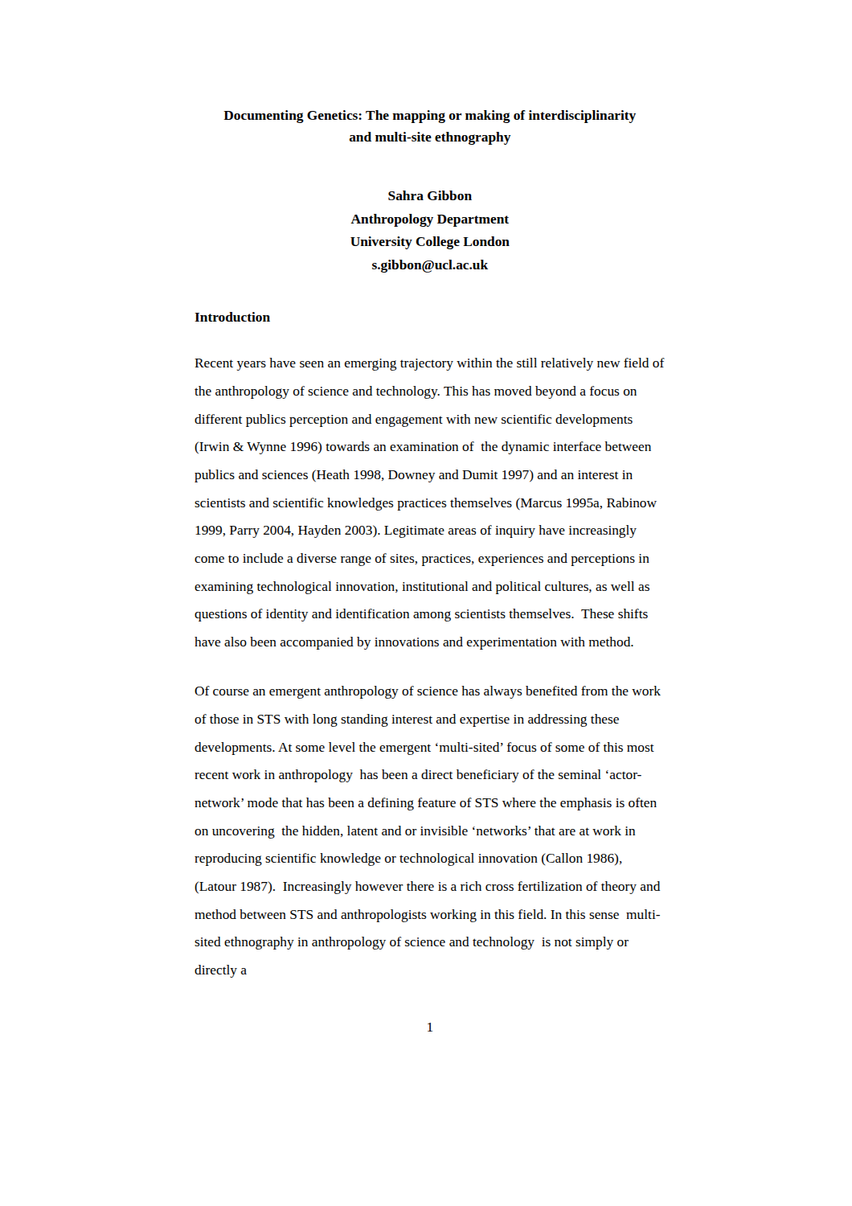Documenting Genetics: The mapping or making of interdisciplinarity and multi-site ethnography
Sahra Gibbon
Anthropology Department
University College London
s.gibbon@ucl.ac.uk
Introduction
Recent years have seen an emerging trajectory within the still relatively new field of the anthropology of science and technology. This has moved beyond a focus on different publics perception and engagement with new scientific developments (Irwin & Wynne 1996) towards an examination of the dynamic interface between publics and sciences (Heath 1998, Downey and Dumit 1997) and an interest in scientists and scientific knowledges practices themselves (Marcus 1995a, Rabinow 1999, Parry 2004, Hayden 2003). Legitimate areas of inquiry have increasingly come to include a diverse range of sites, practices, experiences and perceptions in examining technological innovation, institutional and political cultures, as well as questions of identity and identification among scientists themselves. These shifts have also been accompanied by innovations and experimentation with method.
Of course an emergent anthropology of science has always benefited from the work of those in STS with long standing interest and expertise in addressing these developments. At some level the emergent ‘multi-sited’ focus of some of this most recent work in anthropology has been a direct beneficiary of the seminal ‘actor-network’ mode that has been a defining feature of STS where the emphasis is often on uncovering the hidden, latent and or invisible ‘networks’ that are at work in reproducing scientific knowledge or technological innovation (Callon 1986), (Latour 1987). Increasingly however there is a rich cross fertilization of theory and method between STS and anthropologists working in this field. In this sense multi-sited ethnography in anthropology of science and technology is not simply or directly a
1